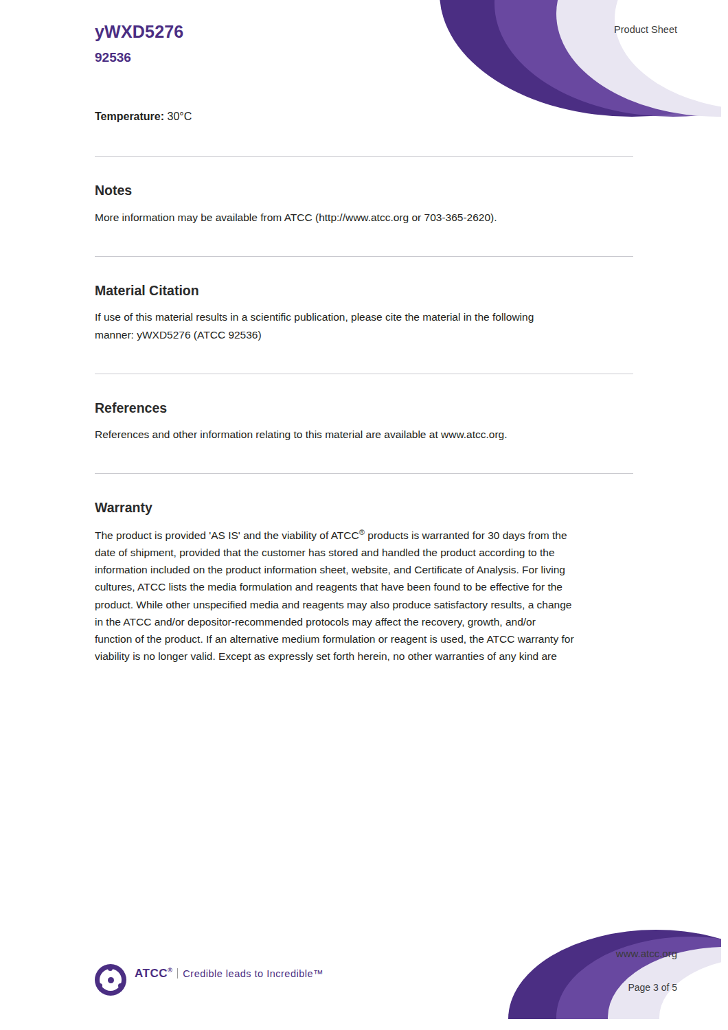yWXD5276
92536
Product Sheet
Temperature: 30°C
Notes
More information may be available from ATCC (http://www.atcc.org or 703-365-2620).
Material Citation
If use of this material results in a scientific publication, please cite the material in the following manner: yWXD5276 (ATCC 92536)
References
References and other information relating to this material are available at www.atcc.org.
Warranty
The product is provided 'AS IS' and the viability of ATCC® products is warranted for 30 days from the date of shipment, provided that the customer has stored and handled the product according to the information included on the product information sheet, website, and Certificate of Analysis. For living cultures, ATCC lists the media formulation and reagents that have been found to be effective for the product. While other unspecified media and reagents may also produce satisfactory results, a change in the ATCC and/or depositor-recommended protocols may affect the recovery, growth, and/or function of the product. If an alternative medium formulation or reagent is used, the ATCC warranty for viability is no longer valid. Except as expressly set forth herein, no other warranties of any kind are
ATCC® Credible leads to Incredible™
www.atcc.org
Page 3 of 5